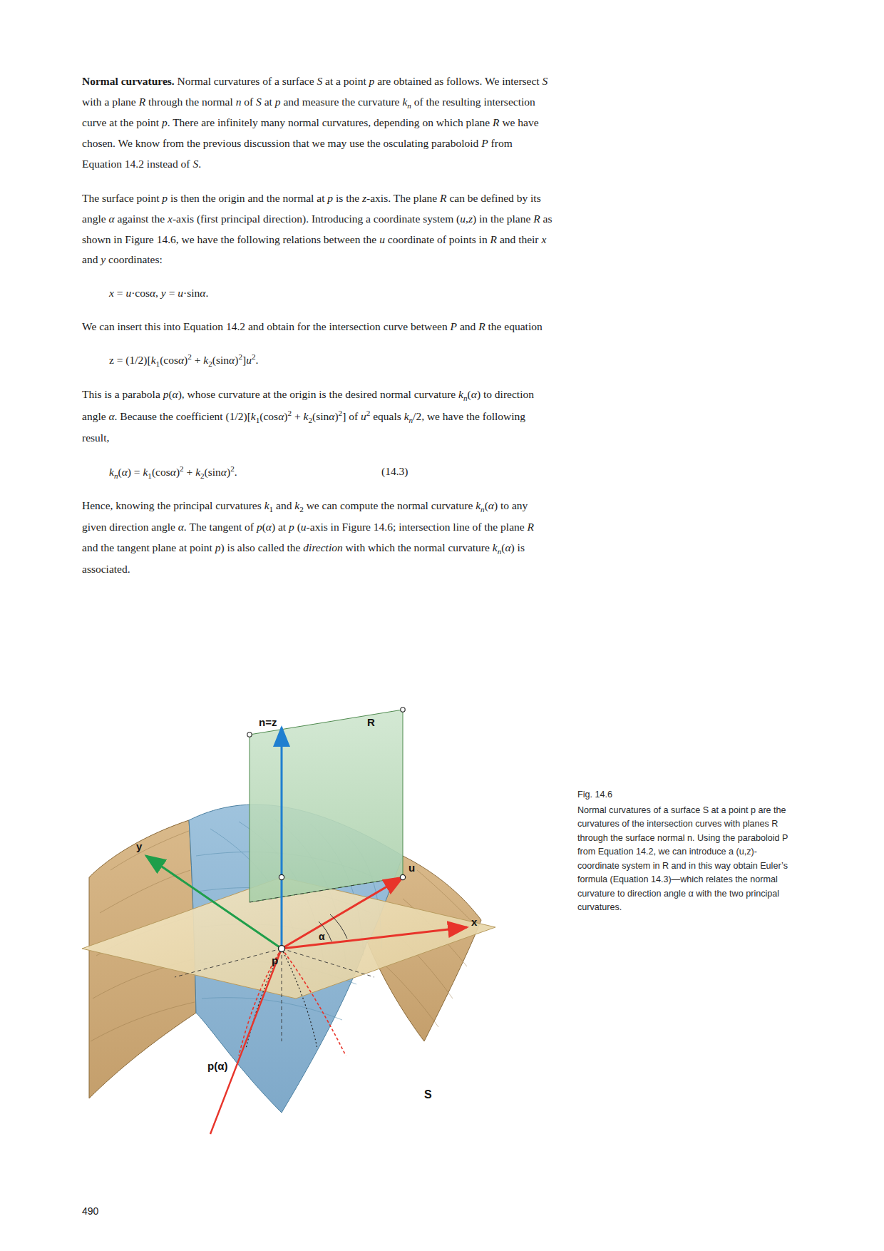Normal curvatures. Normal curvatures of a surface S at a point p are obtained as follows. We intersect S with a plane R through the normal n of S at p and measure the curvature kn of the resulting intersection curve at the point p. There are infinitely many normal curvatures, depending on which plane R we have chosen. We know from the previous discussion that we may use the osculating paraboloid P from Equation 14.2 instead of S.
The surface point p is then the origin and the normal at p is the z-axis. The plane R can be defined by its angle α against the x-axis (first principal direction). Introducing a coordinate system (u,z) in the plane R as shown in Figure 14.6, we have the following relations between the u coordinate of points in R and their x and y coordinates:
x = u·cosα, y = u·sinα.
We can insert this into Equation 14.2 and obtain for the intersection curve between P and R the equation
z = (1/2)[k 1(cosα)2 + k 2(sinα)2]u 2.
This is a parabola p(α), whose curvature at the origin is the desired normal curvature kn(α) to direction angle α. Because the coefficient (1/2)[k 1(cosα)2 + k 2(sinα)2] of u 2 equals kn/2, we have the following result,
kn(α) = k 1(cosα)2 + k 2(sinα)2.(14.3)
Hence, knowing the principal curvatures k 1 and k 2 we can compute the normal curvature kn(α) to any given direction angle α. The tangent of p(α) at p (u-axis in Figure 14.6; intersection line of the plane R and the tangent plane at point p) is also called the direction with which the normal curvature kn(α) is associated.
n=z R y x u p α p(α) S
Fig. 14.6 Normal curvatures of a surface S at a point p are the curvatures of the intersection curves with planes R through the surface normal n. Using the paraboloid P from Equation 14.2, we can introduce a (u,z)-coordinate system in R and in this way obtain Euler’s formula (Equation 14.3)—which relates the normal curvature to direction angle α with the two principal curvatures.
490